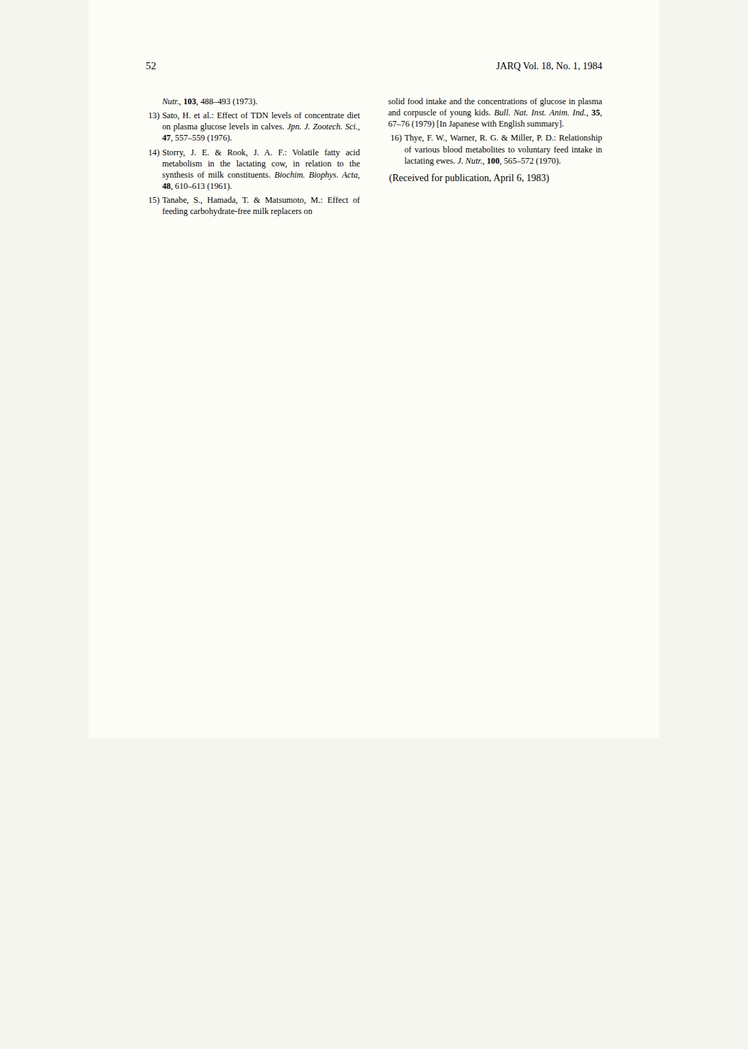52
JARQ Vol. 18, No. 1, 1984
Nutr., 103, 488–493 (1973).
13) Sato, H. et al.: Effect of TDN levels of concentrate diet on plasma glucose levels in calves. Jpn. J. Zootech. Sci., 47, 557–559 (1976).
14) Storry, J. E. & Rook, J. A. F.: Volatile fatty acid metabolism in the lactating cow, in relation to the synthesis of milk constituents. Biochim. Biophys. Acta, 48, 610–613 (1961).
15) Tanabe, S., Hamada, T. & Matsumoto, M.: Effect of feeding carbohydrate-free milk replacers on
solid food intake and the concentrations of glucose in plasma and corpuscle of young kids. Bull. Nat. Inst. Anim. Ind., 35, 67–76 (1979) [In Japanese with English summary].
16) Thye, F. W., Warner, R. G. & Miller, P. D.: Relationship of various blood metabolites to voluntary feed intake in lactating ewes. J. Nutr., 100, 565–572 (1970).
(Received for publication, April 6, 1983)